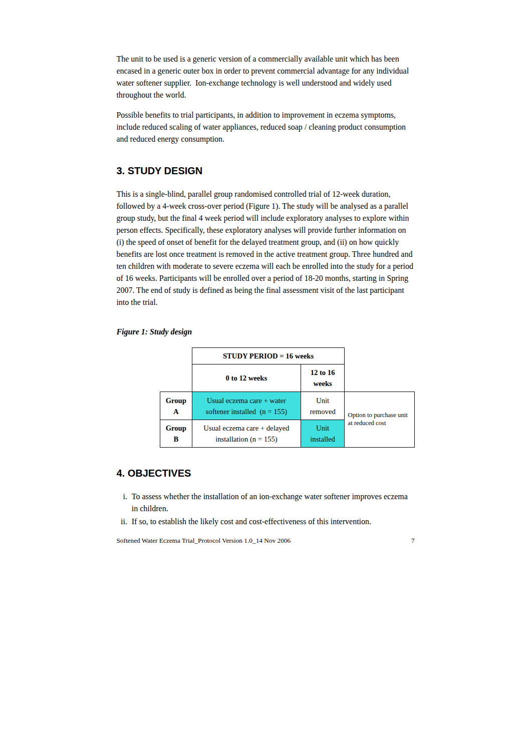The unit to be used is a generic version of a commercially available unit which has been encased in a generic outer box in order to prevent commercial advantage for any individual water softener supplier. Ion-exchange technology is well understood and widely used throughout the world.
Possible benefits to trial participants, in addition to improvement in eczema symptoms, include reduced scaling of water appliances, reduced soap / cleaning product consumption and reduced energy consumption.
3. STUDY DESIGN
This is a single-blind, parallel group randomised controlled trial of 12-week duration, followed by a 4-week cross-over period (Figure 1). The study will be analysed as a parallel group study, but the final 4 week period will include exploratory analyses to explore within person effects. Specifically, these exploratory analyses will provide further information on (i) the speed of onset of benefit for the delayed treatment group, and (ii) on how quickly benefits are lost once treatment is removed in the active treatment group. Three hundred and ten children with moderate to severe eczema will each be enrolled into the study for a period of 16 weeks. Participants will be enrolled over a period of 18-20 months, starting in Spring 2007. The end of study is defined as being the final assessment visit of the last participant into the trial.
Figure 1: Study design
| | STUDY PERIOD = 16 weeks | |
| | 0 to 12 weeks | 12 to 16 weeks | |
| Group A | Usual eczema care + water softener installed (n = 155) | Unit removed | Option to purchase unit at reduced cost |
| Group B | Usual eczema care + delayed installation (n = 155) | Unit installed |
4. OBJECTIVES
To assess whether the installation of an ion-exchange water softener improves eczema in children.
If so, to establish the likely cost and cost-effectiveness of this intervention.
Softened Water Eczema Trial_Protocol Version 1.0_14 Nov 2006 7